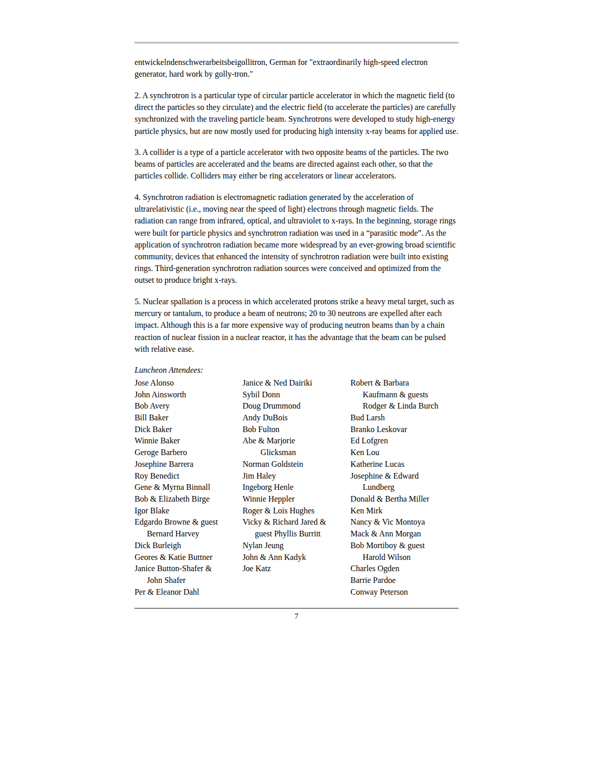entwickelndenschwerarbeitsbeigollitron, German for "extraordinarily high-speed electron generator, hard work by golly-tron."
2. A synchrotron is a particular type of circular particle accelerator in which the magnetic field (to direct the particles so they circulate) and the electric field (to accelerate the particles) are carefully synchronized with the traveling particle beam. Synchrotrons were developed to study high-energy particle physics, but are now mostly used for producing high intensity x-ray beams for applied use.
3. A collider is a type of a particle accelerator with two opposite beams of the particles. The two beams of particles are accelerated and the beams are directed against each other, so that the particles collide. Colliders may either be ring accelerators or linear accelerators.
4. Synchrotron radiation is electromagnetic radiation generated by the acceleration of ultrarelativistic (i.e., moving near the speed of light) electrons through magnetic fields. The radiation can range from infrared, optical, and ultraviolet to x-rays. In the beginning, storage rings were built for particle physics and synchrotron radiation was used in a “parasitic mode”. As the application of synchrotron radiation became more widespread by an ever-growing broad scientific community, devices that enhanced the intensity of synchrotron radiation were built into existing rings. Third-generation synchrotron radiation sources were conceived and optimized from the outset to produce bright x-rays.
5. Nuclear spallation is a process in which accelerated protons strike a heavy metal target, such as mercury or tantalum, to produce a beam of neutrons; 20 to 30 neutrons are expelled after each impact. Although this is a far more expensive way of producing neutron beams than by a chain reaction of nuclear fission in a nuclear reactor, it has the advantage that the beam can be pulsed with relative ease.
Luncheon Attendees:
Jose Alonso
John Ainsworth
Bob Avery
Bill Baker
Dick Baker
Winnie Baker
Geroge Barbero
Josephine Barrera
Roy Benedict
Gene & Myrna Binnall
Bob & Elizabeth Birge
Igor Blake
Edgardo Browne & guest
Bernard Harvey
Dick Burleigh
Geores & Katie Buttner
Janice Button-Shafer &
John Shafer
Per & Eleanor Dahl
Janice & Ned Dairiki
Sybil Donn
Doug Drummond
Andy DuBois
Bob Fulton
Abe & Marjorie
Glicksman
Norman Goldstein
Jim Haley
Ingeborg Henle
Winnie Heppler
Roger & Lois Hughes
Vicky & Richard Jared &
guest Phyllis Burritt
Nylan Jeung
John & Ann Kadyk
Joe Katz
Robert & Barbara
Kaufmann & guests
Rodger & Linda Burch
Bud Larsh
Branko Leskovar
Ed Lofgren
Ken Lou
Katherine Lucas
Josephine & Edward
Lundberg
Donald & Bertha Miller
Ken Mirk
Nancy & Vic Montoya
Mack & Ann Morgan
Bob Mortiboy & guest
Harold Wilson
Charles Ogden
Barrie Pardoe
Conway Peterson
7